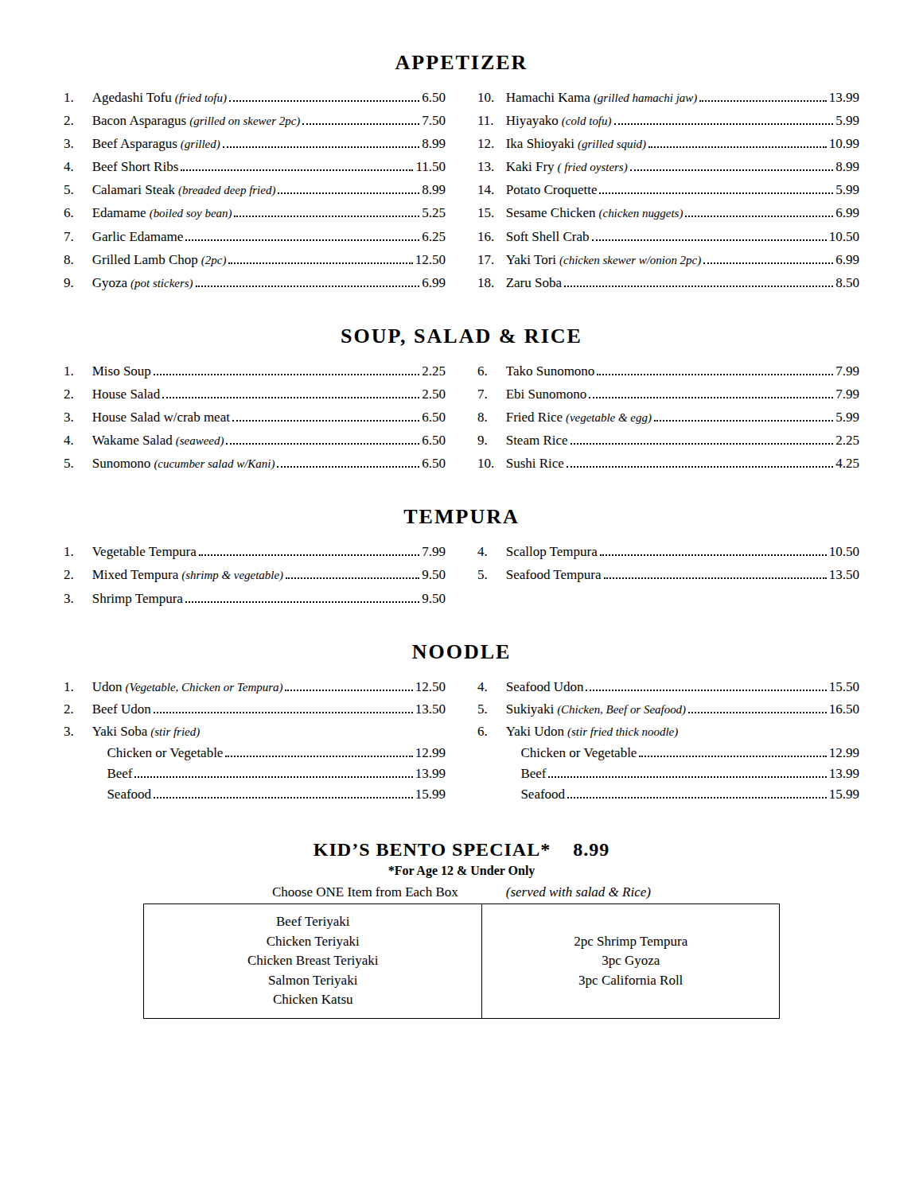APPETIZER
1. Agedashi Tofu(fried tofu) 6.50
2. Bacon Asparagus(grilled on skewer 2pc) 7.50
3. Beef Asparagus(grilled) 8.99
4. Beef Short Ribs 11.50
5. Calamari Steak(breaded deep fried) 8.99
6. Edamame(boiled soy bean) 5.25
7. Garlic Edamame 6.25
8. Grilled Lamb Chop(2pc) 12.50
9. Gyoza(pot stickers) 6.99
10. Hamachi Kama(grilled hamachi jaw) 13.99
11. Hiyayako(cold tofu) 5.99
12. Ika Shioyaki(grilled squid) 10.99
13. Kaki Fry( fried oysters) 8.99
14. Potato Croquette 5.99
15. Sesame Chicken(chicken nuggets) 6.99
16. Soft Shell Crab 10.50
17. Yaki Tori(chicken skewer w/onion 2pc) 6.99
18. Zaru Soba 8.50
SOUP, SALAD & RICE
1. Miso Soup 2.25
2. House Salad 2.50
3. House Salad w/crab meat 6.50
4. Wakame Salad(seaweed) 6.50
5. Sunomono(cucumber salad w/Kani) 6.50
6. Tako Sunomono 7.99
7. Ebi Sunomono 7.99
8. Fried Rice(vegetable & egg) 5.99
9. Steam Rice 2.25
10. Sushi Rice 4.25
TEMPURA
1. Vegetable Tempura 7.99
2. Mixed Tempura(shrimp & vegetable) 9.50
3. Shrimp Tempura 9.50
4. Scallop Tempura 10.50
5. Seafood Tempura 13.50
NOODLE
1. Udon(Vegetable, Chicken or Tempura) 12.50
2. Beef Udon 13.50
3. Yaki Soba(stir fried)
Chicken or Vegetable 12.99
Beef 13.99
Seafood 15.99
4. Seafood Udon 15.50
5. Sukiyaki(Chicken, Beef or Seafood) 16.50
6. Yaki Udon(stir fried thick noodle)
Chicken or Vegetable 12.99
Beef 13.99
Seafood 15.99
KID’S BENTO SPECIAL* 8.99
*For Age 12 & Under Only
Choose ONE Item from Each Box (served with salad & Rice)
| Beef Teriyaki Chicken Teriyaki Chicken Breast Teriyaki Salmon Teriyaki Chicken Katsu | 2pc Shrimp Tempura 3pc Gyoza 3pc California Roll |